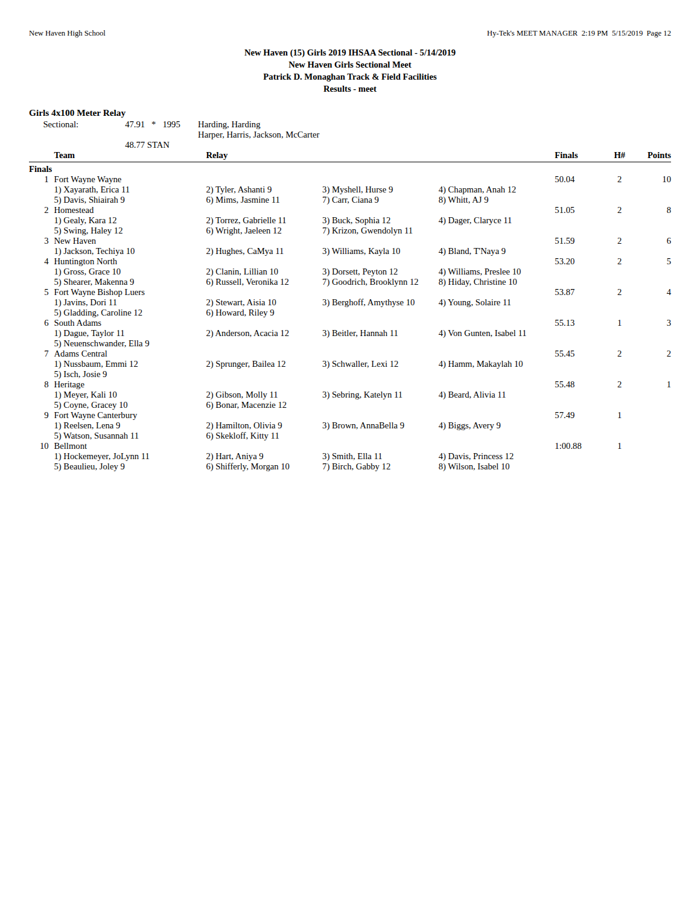New Haven High School
Hy-Tek's MEET MANAGER 2:19 PM 5/15/2019 Page 12
New Haven (15) Girls 2019 IHSAA Sectional - 5/14/2019
New Haven Girls Sectional Meet
Patrick D. Monaghan Track & Field Facilities
Results - meet
Girls 4x100 Meter Relay
| Sectional: | 47.91 | * | 1995 | Harding, Harding |
| | | | | Harper, Harris, Jackson, McCarter |
| | 48.77 | STAN |
| | Team | Relay | | | Finals | H# | Points |
| --- | --- | --- | --- | --- | --- | --- | --- |
| Finals |
| 1 | Fort Wayne Wayne | | | | 50.04 | 2 | 10 |
| | 1) Xayarath, Erica 11 | 2) Tyler, Ashanti 9 | 3) Myshell, Hurse 9 | 4) Chapman, Anah 12 | | |
| | 5) Davis, Shiairah 9 | 6) Mims, Jasmine 11 | 7) Carr, Ciana 9 | 8) Whitt, AJ 9 | | |
| 2 | Homestead | | | | 51.05 | 2 | 8 |
| | 1) Gealy, Kara 12 | 2) Torrez, Gabrielle 11 | 3) Buck, Sophia 12 | 4) Dager, Claryce 11 | | |
| | 5) Swing, Haley 12 | 6) Wright, Jaeleen 12 | 7) Krizon, Gwendolyn 11 | | | |
| 3 | New Haven | | | | 51.59 | 2 | 6 |
| | 1) Jackson, Techiya 10 | 2) Hughes, CaMya 11 | 3) Williams, Kayla 10 | 4) Bland, T'Naya 9 | | |
| 4 | Huntington North | | | | 53.20 | 2 | 5 |
| | 1) Gross, Grace 10 | 2) Clanin, Lillian 10 | 3) Dorsett, Peyton 12 | 4) Williams, Preslee 10 | | |
| | 5) Shearer, Makenna 9 | 6) Russell, Veronika 12 | 7) Goodrich, Brooklynn 12 | 8) Hiday, Christine 10 | | |
| 5 | Fort Wayne Bishop Luers | | | | 53.87 | 2 | 4 |
| | 1) Javins, Dori 11 | 2) Stewart, Aisia 10 | 3) Berghoff, Amythyse 10 | 4) Young, Solaire 11 | | |
| | 5) Gladding, Caroline 12 | 6) Howard, Riley 9 | | | | |
| 6 | South Adams | | | | 55.13 | 1 | 3 |
| | 1) Dague, Taylor 11 | 2) Anderson, Acacia 12 | 3) Beitler, Hannah 11 | 4) Von Gunten, Isabel 11 | | |
| | 5) Neuenschwander, Ella 9 | | | | | |
| 7 | Adams Central | | | | 55.45 | 2 | 2 |
| | 1) Nussbaum, Emmi 12 | 2) Sprunger, Bailea 12 | 3) Schwaller, Lexi 12 | 4) Hamm, Makaylah 10 | | |
| | 5) Isch, Josie 9 | | | | | |
| 8 | Heritage | | | | 55.48 | 2 | 1 |
| | 1) Meyer, Kali 10 | 2) Gibson, Molly 11 | 3) Sebring, Katelyn 11 | 4) Beard, Alivia 11 | | |
| | 5) Coyne, Gracey 10 | 6) Bonar, Macenzie 12 | | | | |
| 9 | Fort Wayne Canterbury | | | | 57.49 | 1 | |
| | 1) Reelsen, Lena 9 | 2) Hamilton, Olivia 9 | 3) Brown, AnnaBella 9 | 4) Biggs, Avery 9 | | |
| | 5) Watson, Susannah 11 | 6) Skekloff, Kitty 11 | | | | |
| 10 | Bellmont | | | | 1:00.88 | 1 | |
| | 1) Hockemeyer, JoLynn 11 | 2) Hart, Aniya 9 | 3) Smith, Ella 11 | 4) Davis, Princess 12 | | |
| | 5) Beaulieu, Joley 9 | 6) Shifferly, Morgan 10 | 7) Birch, Gabby 12 | 8) Wilson, Isabel 10 | | |